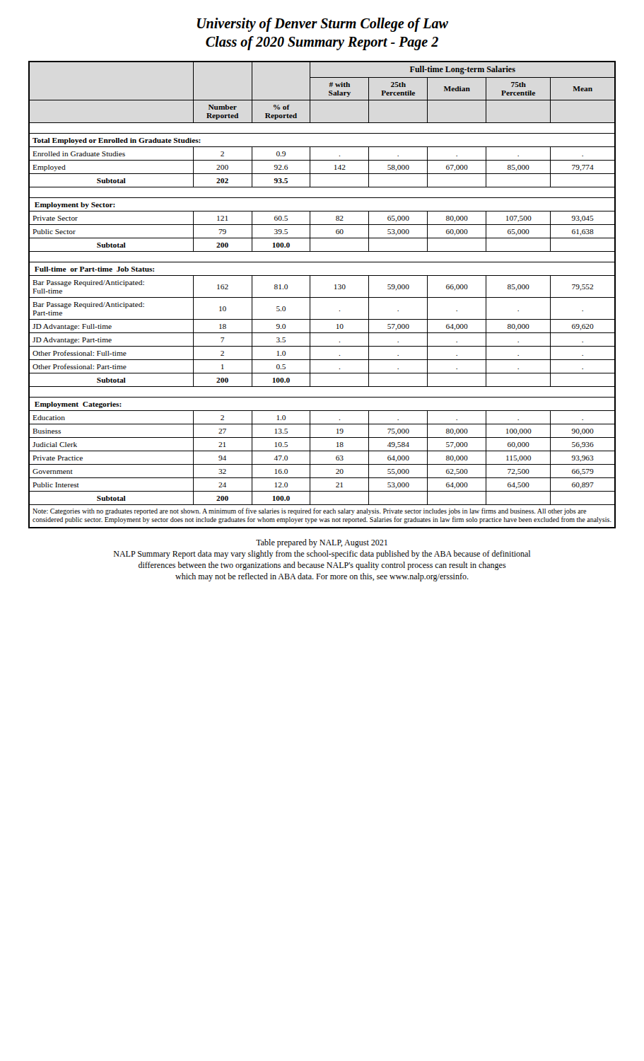University of Denver Sturm College of Law
Class of 2020 Summary Report - Page 2
| | | | Full-time Long-term Salaries |
| --- | --- | --- | --- |
| # with Salary | 25th Percentile | Median | 75th Percentile | Mean |
| | Number Reported | % of Reported | | | | | |
| Total Employed or Enrolled in Graduate Studies: |
| Enrolled in Graduate Studies | 2 | 0.9 | . | . | . | . | . |
| Employed | 200 | 92.6 | 142 | 58,000 | 67,000 | 85,000 | 79,774 |
| Subtotal | 202 | 93.5 | | | | | |
| Employment by Sector: |
| Private Sector | 121 | 60.5 | 82 | 65,000 | 80,000 | 107,500 | 93,045 |
| Public Sector | 79 | 39.5 | 60 | 53,000 | 60,000 | 65,000 | 61,638 |
| Subtotal | 200 | 100.0 | | | | | |
| Full-time or Part-time Job Status: |
| Bar Passage Required/Anticipated: Full-time | 162 | 81.0 | 130 | 59,000 | 66,000 | 85,000 | 79,552 |
| Bar Passage Required/Anticipated: Part-time | 10 | 5.0 | . | . | . | . | . |
| JD Advantage: Full-time | 18 | 9.0 | 10 | 57,000 | 64,000 | 80,000 | 69,620 |
| JD Advantage: Part-time | 7 | 3.5 | . | . | . | . | . |
| Other Professional: Full-time | 2 | 1.0 | . | . | . | . | . |
| Other Professional: Part-time | 1 | 0.5 | . | . | . | . | . |
| Subtotal | 200 | 100.0 | | | | | |
| Employment Categories: |
| Education | 2 | 1.0 | . | . | . | . | . |
| Business | 27 | 13.5 | 19 | 75,000 | 80,000 | 100,000 | 90,000 |
| Judicial Clerk | 21 | 10.5 | 18 | 49,584 | 57,000 | 60,000 | 56,936 |
| Private Practice | 94 | 47.0 | 63 | 64,000 | 80,000 | 115,000 | 93,963 |
| Government | 32 | 16.0 | 20 | 55,000 | 62,500 | 72,500 | 66,579 |
| Public Interest | 24 | 12.0 | 21 | 53,000 | 64,000 | 64,500 | 60,897 |
| Subtotal | 200 | 100.0 | | | | | |
| Note: Categories with no graduates reported are not shown. A minimum of five salaries is required for each salary analysis. Private sector includes jobs in law firms and business. All other jobs are considered public sector. Employment by sector does not include graduates for whom employer type was not reported. Salaries for graduates in law firm solo practice have been excluded from the analysis. |
Table prepared by NALP, August 2021
NALP Summary Report data may vary slightly from the school-specific data published by the ABA because of definitional differences between the two organizations and because NALP's quality control process can result in changes which may not be reflected in ABA data. For more on this, see www.nalp.org/erssinfo.